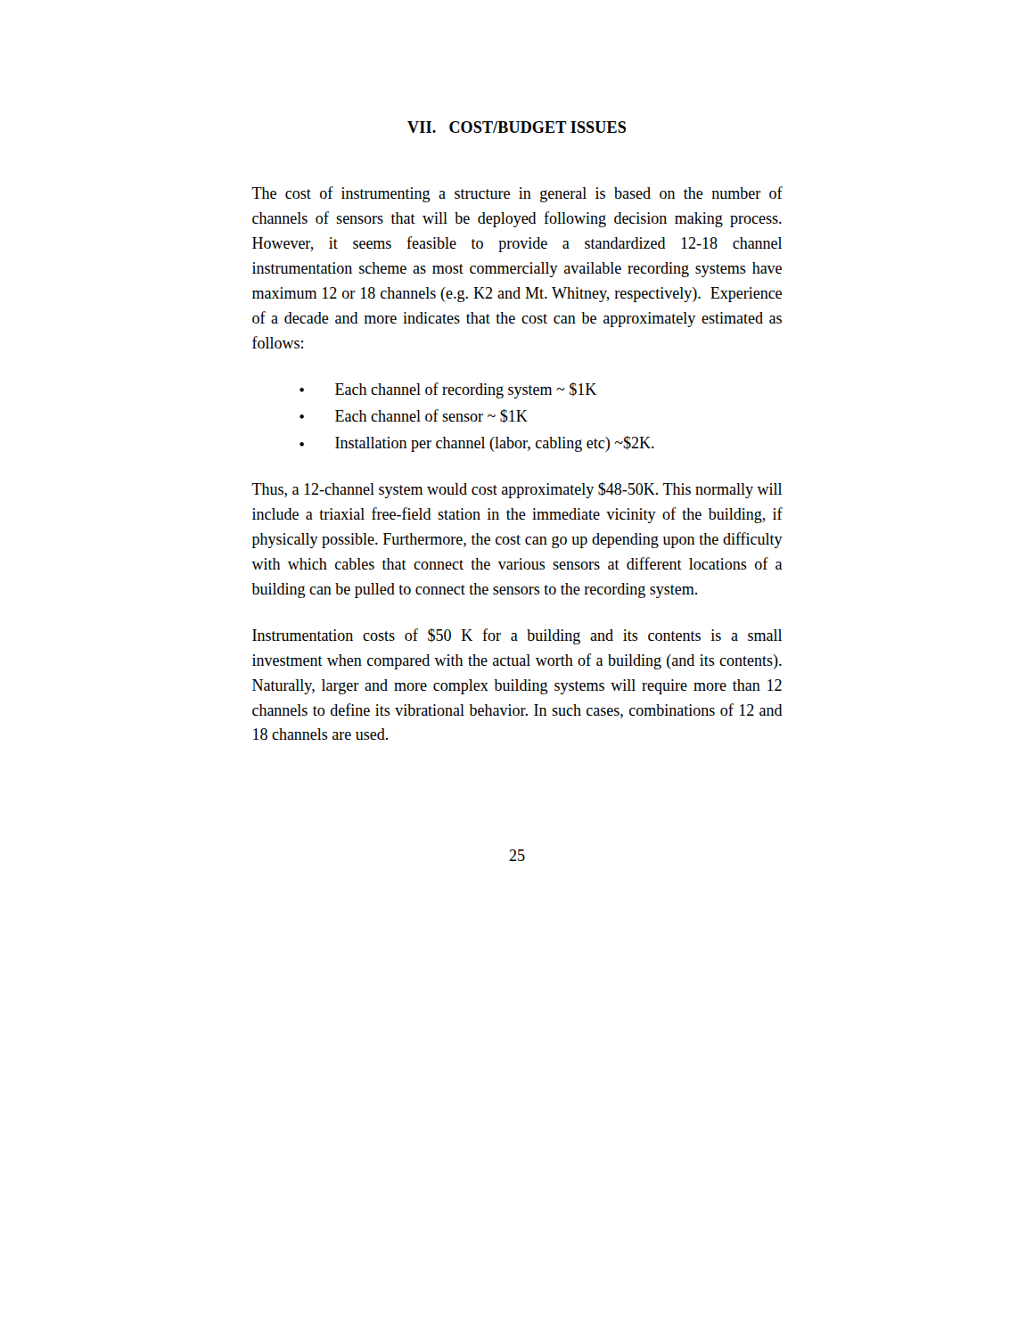VII. COST/BUDGET ISSUES
The cost of instrumenting a structure in general is based on the number of channels of sensors that will be deployed following decision making process. However, it seems feasible to provide a standardized 12-18 channel instrumentation scheme as most commercially available recording systems have maximum 12 or 18 channels (e.g. K2 and Mt. Whitney, respectively). Experience of a decade and more indicates that the cost can be approximately estimated as follows:
Each channel of recording system ~ $1K
Each channel of sensor ~ $1K
Installation per channel (labor, cabling etc) ~$2K.
Thus, a 12-channel system would cost approximately $48-50K. This normally will include a triaxial free-field station in the immediate vicinity of the building, if physically possible. Furthermore, the cost can go up depending upon the difficulty with which cables that connect the various sensors at different locations of a building can be pulled to connect the sensors to the recording system.
Instrumentation costs of $50 K for a building and its contents is a small investment when compared with the actual worth of a building (and its contents). Naturally, larger and more complex building systems will require more than 12 channels to define its vibrational behavior. In such cases, combinations of 12 and 18 channels are used.
25